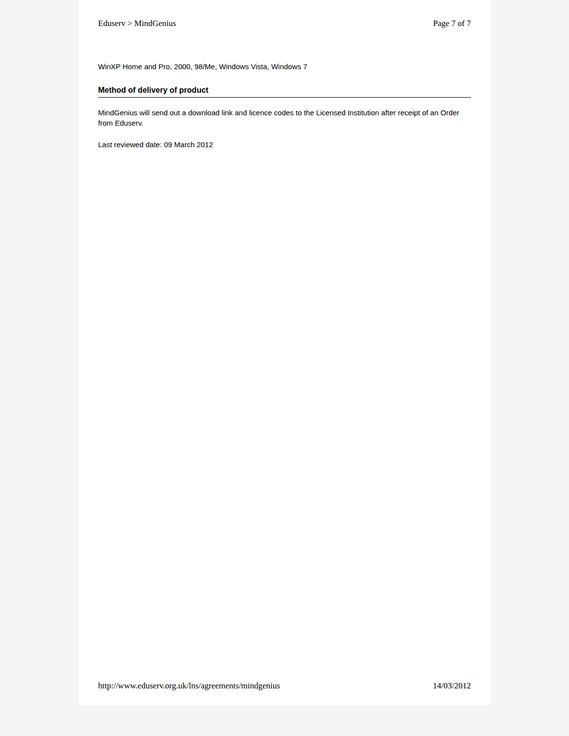Eduserv > MindGenius Page 7 of 7
WinXP Home and Pro, 2000, 98/Me, Windows Vista, Windows 7
Method of delivery of product
MindGenius will send out a download link and licence codes to the Licensed Institution after receipt of an Order from Eduserv.
Last reviewed date: 09 March 2012
http://www.eduserv.org.uk/lns/agreements/mindgenius 14/03/2012